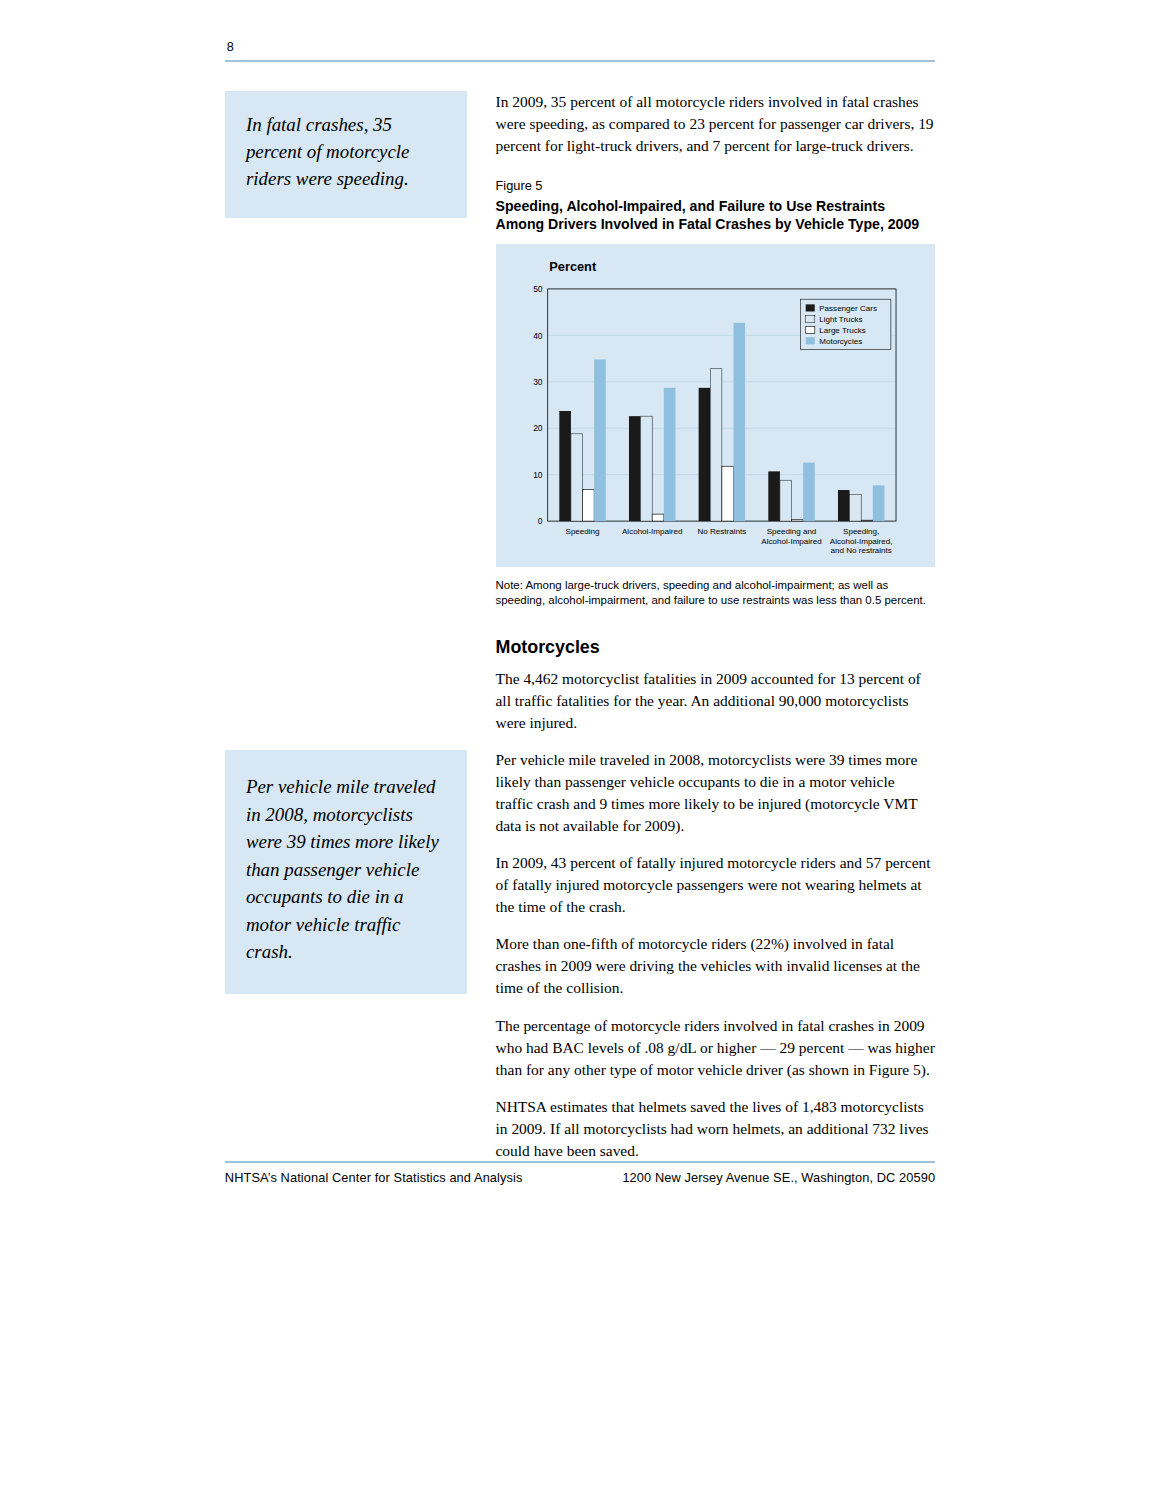8
In fatal crashes, 35 percent of motorcycle riders were speeding.
Per vehicle mile traveled in 2008, motorcyclists were 39 times more likely than passenger vehicle occupants to die in a motor vehicle traffic crash.
In 2009, 35 percent of all motorcycle riders involved in fatal crashes were speeding, as compared to 23 percent for passenger car drivers, 19 percent for light-truck drivers, and 7 percent for large-truck drivers.
Figure 5
Speeding, Alcohol-Impaired, and Failure to Use Restraints Among Drivers Involved in Fatal Crashes by Vehicle Type, 2009
Percent
0 10 20 30 40 50 Passenger Cars Light Trucks Large Trucks Motorcycles Speeding Alcohol-Impaired No Restraints Speeding and Alcohol-Impaired Speeding, Alcohol-Impaired, and No restraints
Note: Among large-truck drivers, speeding and alcohol-impairment; as well as speeding, alcohol-impairment, and failure to use restraints was less than 0.5 percent.
Motorcycles
The 4,462 motorcyclist fatalities in 2009 accounted for 13 percent of all traffic fatalities for the year. An additional 90,000 motorcyclists were injured.
Per vehicle mile traveled in 2008, motorcyclists were 39 times more likely than passenger vehicle occupants to die in a motor vehicle traffic crash and 9 times more likely to be injured (motorcycle VMT data is not available for 2009).
In 2009, 43 percent of fatally injured motorcycle riders and 57 percent of fatally injured motorcycle passengers were not wearing helmets at the time of the crash.
More than one-fifth of motorcycle riders (22%) involved in fatal crashes in 2009 were driving the vehicles with invalid licenses at the time of the collision.
The percentage of motorcycle riders involved in fatal crashes in 2009 who had BAC levels of .08 g/dL or higher — 29 percent — was higher than for any other type of motor vehicle driver (as shown in Figure 5).
NHTSA estimates that helmets saved the lives of 1,483 motorcyclists in 2009. If all motorcyclists had worn helmets, an additional 732 lives could have been saved.
NHTSA’s National Center for Statistics and Analysis 1200 New Jersey Avenue SE., Washington, DC 20590